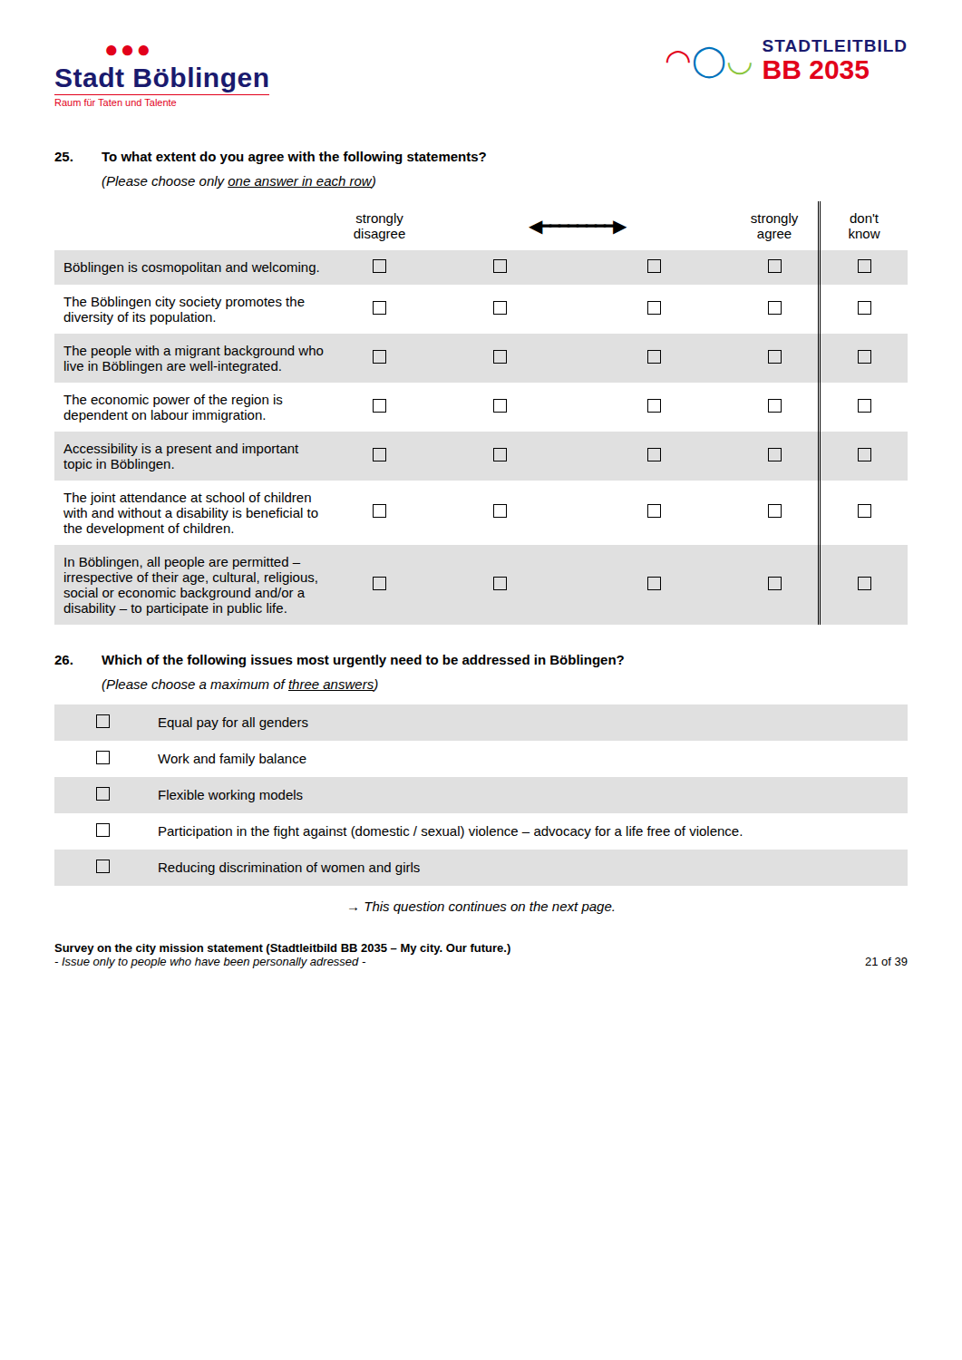●●●
Stadt Böblingen
Raum für Taten und Talente
◠◯◡
STADTLEITBILD
BB 2035
25. To what extent do you agree with the following statements?
(Please choose only one answer in each row)
| | strongly disagree | ◀━━━━━━━━▶ | strongly agree | don't know |
| Böblingen is cosmopolitan and welcoming. | | | | | |
| The Böblingen city society promotes the diversity of its population. | | | | | |
| The people with a migrant background who live in Böblingen are well-integrated. | | | | | |
| The economic power of the region is dependent on labour immigration. | | | | | |
| Accessibility is a present and important topic in Böblingen. | | | | | |
| The joint attendance at school of children with and without a disability is beneficial to the development of children. | | | | | |
| In Böblingen, all people are permitted – irrespective of their age, cultural, religious, social or economic background and/or a disability – to participate in public life. | | | | | |
26. Which of the following issues most urgently need to be addressed in Böblingen?
(Please choose a maximum of three answers)
| | Equal pay for all genders |
| | Work and family balance |
| | Flexible working models |
| | Participation in the fight against (domestic / sexual) violence – advocacy for a life free of violence. |
| | Reducing discrimination of women and girls |
→ This question continues on the next page.
Survey on the city mission statement (Stadtleitbild BB 2035 – My city. Our future.)
- Issue only to people who have been personally adressed - 21 of 39